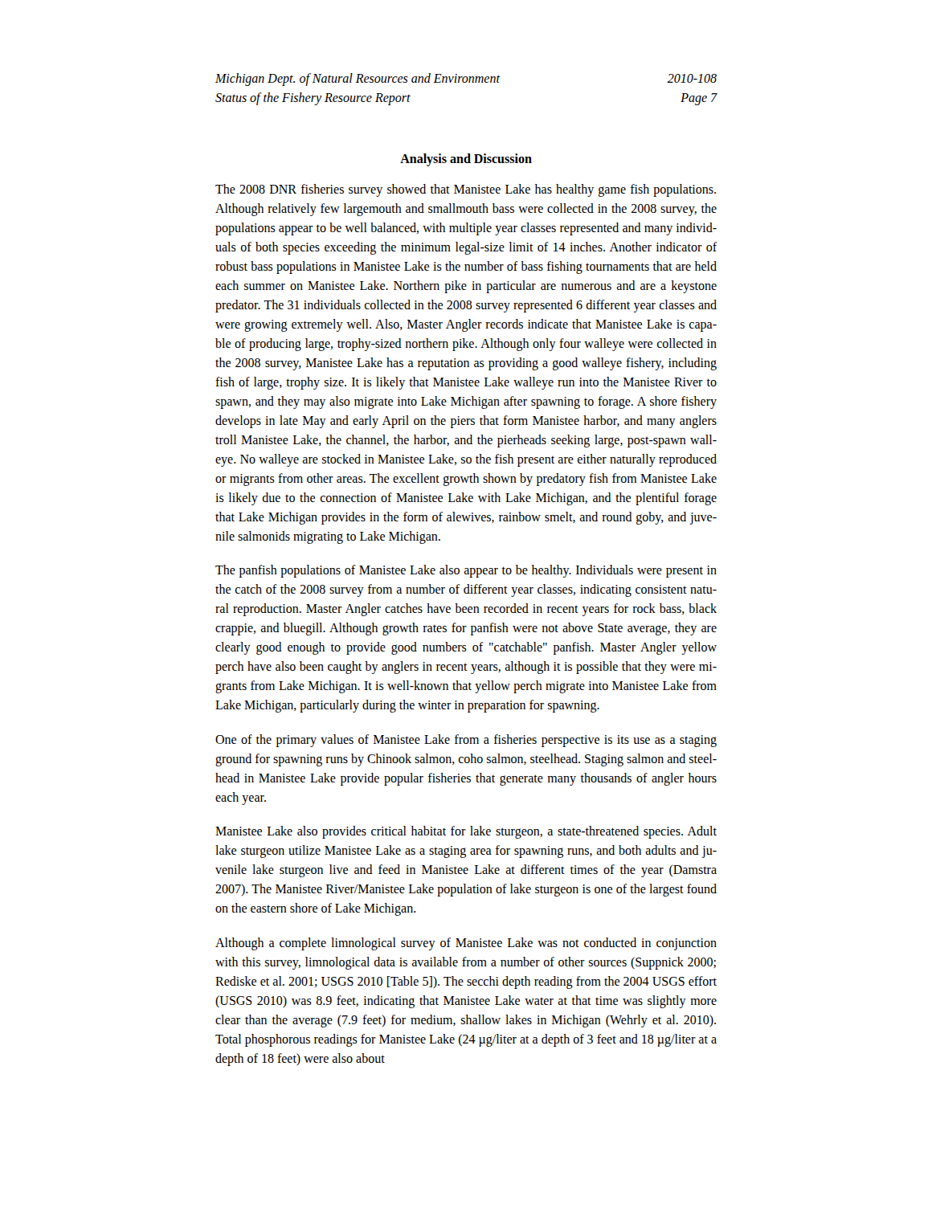| Michigan Dept. of Natural Resources and Environment | 2010-108 |
| Status of the Fishery Resource Report | Page 7 |
Analysis and Discussion
The 2008 DNR fisheries survey showed that Manistee Lake has healthy game fish populations. Although relatively few largemouth and smallmouth bass were collected in the 2008 survey, the populations appear to be well balanced, with multiple year classes represented and many individuals of both species exceeding the minimum legal-size limit of 14 inches. Another indicator of robust bass populations in Manistee Lake is the number of bass fishing tournaments that are held each summer on Manistee Lake. Northern pike in particular are numerous and are a keystone predator. The 31 individuals collected in the 2008 survey represented 6 different year classes and were growing extremely well. Also, Master Angler records indicate that Manistee Lake is capable of producing large, trophy-sized northern pike. Although only four walleye were collected in the 2008 survey, Manistee Lake has a reputation as providing a good walleye fishery, including fish of large, trophy size. It is likely that Manistee Lake walleye run into the Manistee River to spawn, and they may also migrate into Lake Michigan after spawning to forage. A shore fishery develops in late May and early April on the piers that form Manistee harbor, and many anglers troll Manistee Lake, the channel, the harbor, and the pierheads seeking large, post-spawn walleye. No walleye are stocked in Manistee Lake, so the fish present are either naturally reproduced or migrants from other areas. The excellent growth shown by predatory fish from Manistee Lake is likely due to the connection of Manistee Lake with Lake Michigan, and the plentiful forage that Lake Michigan provides in the form of alewives, rainbow smelt, and round goby, and juvenile salmonids migrating to Lake Michigan.
The panfish populations of Manistee Lake also appear to be healthy. Individuals were present in the catch of the 2008 survey from a number of different year classes, indicating consistent natural reproduction. Master Angler catches have been recorded in recent years for rock bass, black crappie, and bluegill. Although growth rates for panfish were not above State average, they are clearly good enough to provide good numbers of "catchable" panfish. Master Angler yellow perch have also been caught by anglers in recent years, although it is possible that they were migrants from Lake Michigan. It is well-known that yellow perch migrate into Manistee Lake from Lake Michigan, particularly during the winter in preparation for spawning.
One of the primary values of Manistee Lake from a fisheries perspective is its use as a staging ground for spawning runs by Chinook salmon, coho salmon, steelhead. Staging salmon and steelhead in Manistee Lake provide popular fisheries that generate many thousands of angler hours each year.
Manistee Lake also provides critical habitat for lake sturgeon, a state-threatened species. Adult lake sturgeon utilize Manistee Lake as a staging area for spawning runs, and both adults and juvenile lake sturgeon live and feed in Manistee Lake at different times of the year (Damstra 2007). The Manistee River/Manistee Lake population of lake sturgeon is one of the largest found on the eastern shore of Lake Michigan.
Although a complete limnological survey of Manistee Lake was not conducted in conjunction with this survey, limnological data is available from a number of other sources (Suppnick 2000; Rediske et al. 2001; USGS 2010 [Table 5]). The secchi depth reading from the 2004 USGS effort (USGS 2010) was 8.9 feet, indicating that Manistee Lake water at that time was slightly more clear than the average (7.9 feet) for medium, shallow lakes in Michigan (Wehrly et al. 2010). Total phosphorous readings for Manistee Lake (24 µg/liter at a depth of 3 feet and 18 µg/liter at a depth of 18 feet) were also about